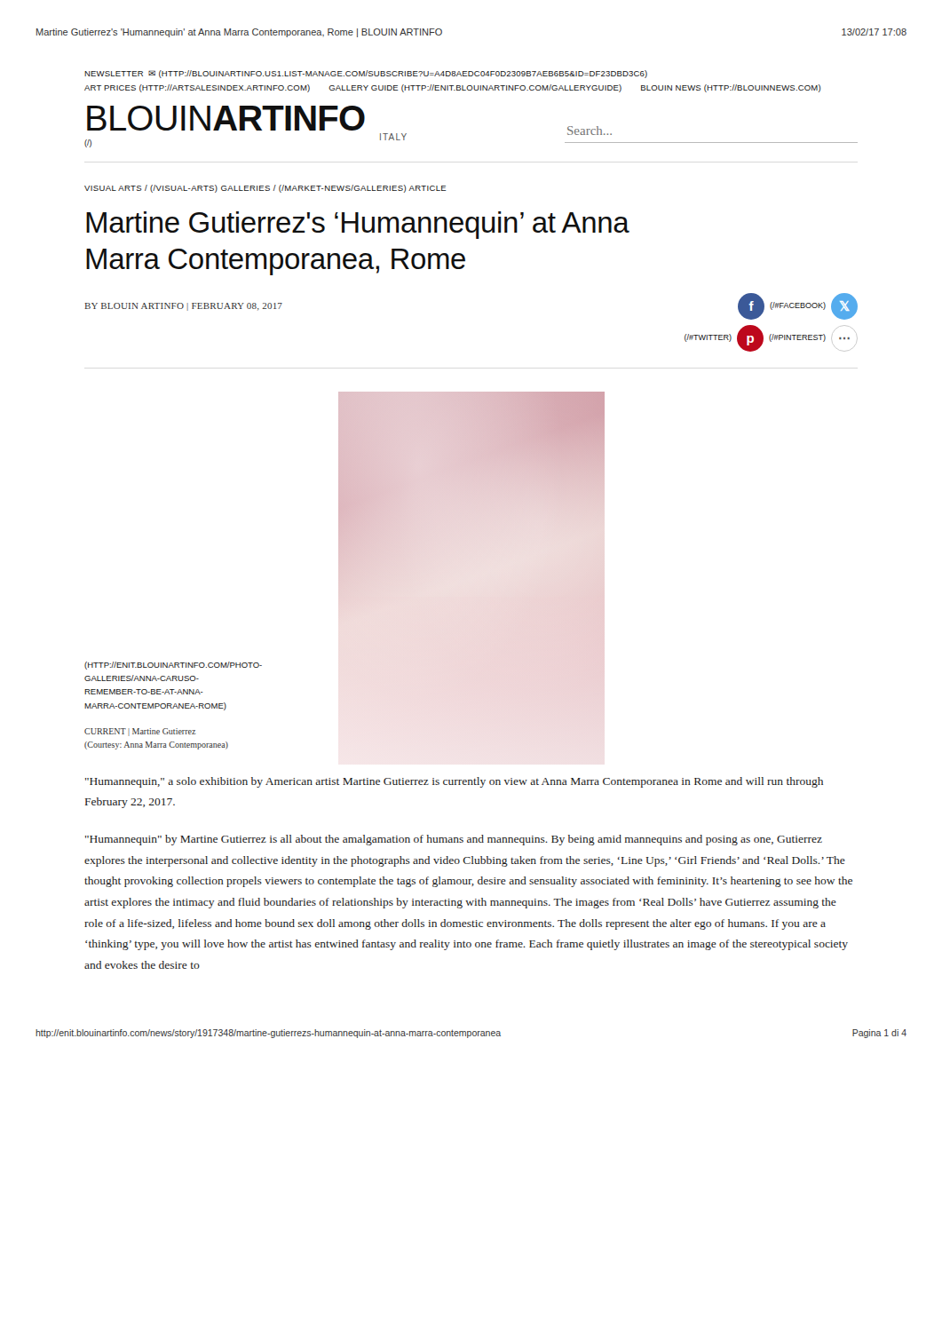Martine Gutierrez's 'Humannequin' at Anna Marra Contemporanea, Rome | BLOUIN ARTINFO 13/02/17 17:08
NEWSLETTER ✉ (HTTP://BLOUINARTINFO.US1.LIST-MANAGE.COM/SUBSCRIBE?U=A4D8AEDC04F0D2309B7AEB6B5&ID=DF23DBD3C6) ART PRICES (HTTP://ARTSALESINDEX.ARTINFO.COM) GALLERY GUIDE (HTTP://ENIT.BLOUINARTINFO.COM/GALLERYGUIDE) BLOUIN NEWS (HTTP://BLOUINNEWS.COM)
BLOUINARTINFO
ITALY
(/)
VISUAL ARTS / (/VISUAL-ARTS) GALLERIES / (/MARKET-NEWS/GALLERIES) ARTICLE
Martine Gutierrez's ‘Humannequin’ at Anna Marra Contemporanea, Rome
BY BLOUIN ARTINFO | FEBRUARY 08, 2017
f (/#FACEBOOK) 𝕏
(/#TWITTER) p (/#PINTEREST)
⋯
(HTTP://ENIT.BLOUINARTINFO.COM/PHOTO-GALLERIES/ANNA-CARUSO-REMEMBER-TO-BE-AT-ANNA-MARRA-CONTEMPORANEA-ROME)
CURRENT | Martine Gutierrez
(Courtesy: Anna Marra Contemporanea)
"Humannequin," a solo exhibition by American artist Martine Gutierrez is currently on view at Anna Marra Contemporanea in Rome and will run through February 22, 2017.
"Humannequin" by Martine Gutierrez is all about the amalgamation of humans and mannequins. By being amid mannequins and posing as one, Gutierrez explores the interpersonal and collective identity in the photographs and video Clubbing taken from the series, ‘Line Ups,’ ‘Girl Friends’ and ‘Real Dolls.’ The thought provoking collection propels viewers to contemplate the tags of glamour, desire and sensuality associated with femininity. It’s heartening to see how the artist explores the intimacy and fluid boundaries of relationships by interacting with mannequins. The images from ‘Real Dolls’ have Gutierrez assuming the role of a life-sized, lifeless and home bound sex doll among other dolls in domestic environments. The dolls represent the alter ego of humans. If you are a ‘thinking’ type, you will love how the artist has entwined fantasy and reality into one frame. Each frame quietly illustrates an image of the stereotypical society and evokes the desire to
http://enit.blouinartinfo.com/news/story/1917348/martine-gutierrezs-humannequin-at-anna-marra-contemporanea Pagina 1 di 4